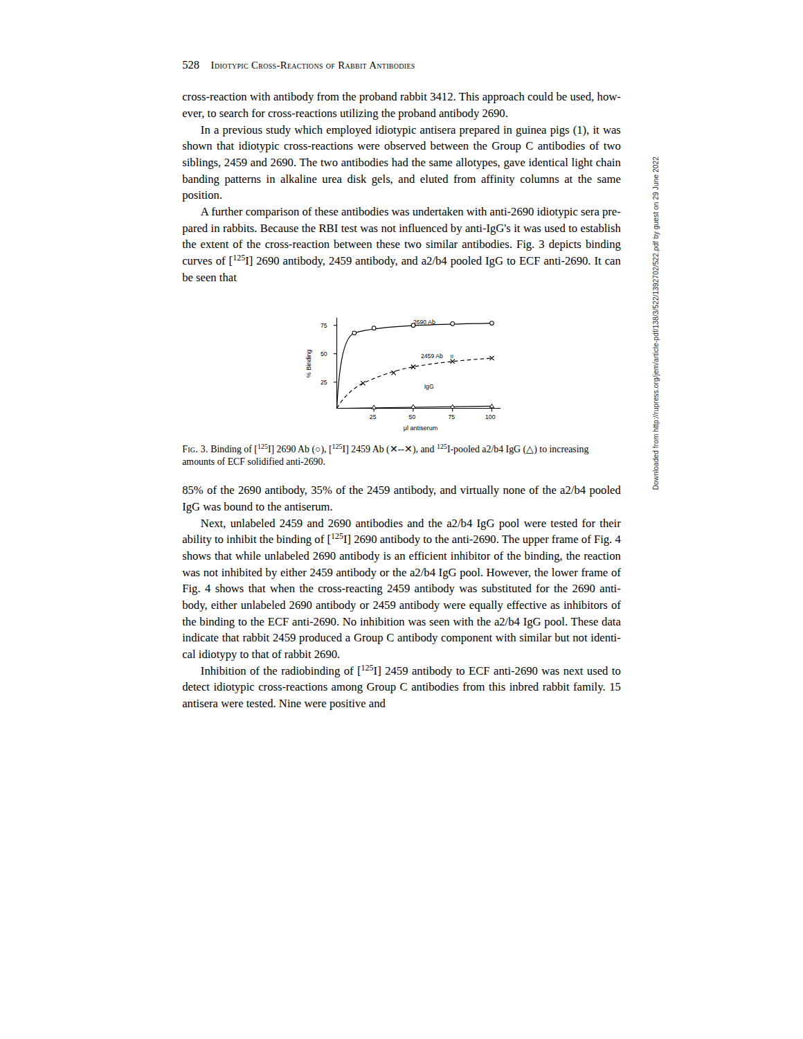528 Idiotypic Cross-Reactions of Rabbit Antibodies
cross-reaction with antibody from the proband rabbit 3412. This approach could be used, however, to search for cross-reactions utilizing the proband antibody 2690.
In a previous study which employed idiotypic antisera prepared in guinea pigs (1), it was shown that idiotypic cross-reactions were observed between the Group C antibodies of two siblings, 2459 and 2690. The two antibodies had the same allotypes, gave identical light chain banding patterns in alkaline urea disk gels, and eluted from affinity columns at the same position.
A further comparison of these antibodies was undertaken with anti-2690 idiotypic sera prepared in rabbits. Because the RBI test was not influenced by anti-IgG's it was used to establish the extent of the cross-reaction between these two similar antibodies. Fig. 3 depicts binding curves of [125I] 2690 antibody, 2459 antibody, and a2/b4 pooled IgG to ECF anti-2690. It can be seen that
75 50 25 25 50 75 100 μl antiserum 2690 Ab 2459 Ab II IgG % Binding
Fig. 3. Binding of [125I] 2690 Ab (○), [125I] 2459 Ab (✕--✕), and 125I-pooled a2/b4 IgG (△) to increasing amounts of ECF solidified anti-2690.
85% of the 2690 antibody, 35% of the 2459 antibody, and virtually none of the a2/b4 pooled IgG was bound to the antiserum.
Next, unlabeled 2459 and 2690 antibodies and the a2/b4 IgG pool were tested for their ability to inhibit the binding of [125I] 2690 antibody to the anti-2690. The upper frame of Fig. 4 shows that while unlabeled 2690 antibody is an efficient inhibitor of the binding, the reaction was not inhibited by either 2459 antibody or the a2/b4 IgG pool. However, the lower frame of Fig. 4 shows that when the cross-reacting 2459 antibody was substituted for the 2690 antibody, either unlabeled 2690 antibody or 2459 antibody were equally effective as inhibitors of the binding to the ECF anti-2690. No inhibition was seen with the a2/b4 IgG pool. These data indicate that rabbit 2459 produced a Group C antibody component with similar but not identical idiotypy to that of rabbit 2690.
Inhibition of the radiobinding of [125I] 2459 antibody to ECF anti-2690 was next used to detect idiotypic cross-reactions among Group C antibodies from this inbred rabbit family. 15 antisera were tested. Nine were positive and
Downloaded from http://rupress.org/jem/article-pdf/138/3/522/1392702/522.pdf by guest on 29 June 2022